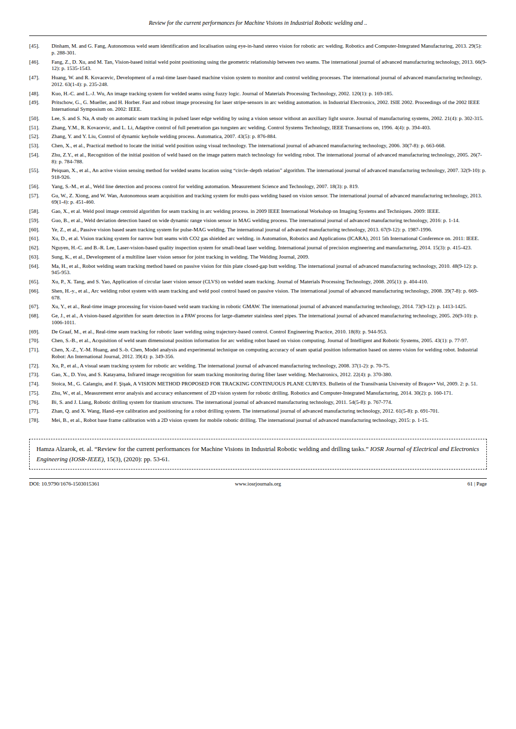Review for the current performances for Machine Visions in Industrial Robotic welding and ..
| [45]. | Dinham, M. and G. Fang, Autonomous weld seam identification and localisation using eye-in-hand stereo vision for robotic arc welding. Robotics and Computer-Integrated Manufacturing, 2013. 29(5): p. 288-301. |
| [46]. | Fang, Z., D. Xu, and M. Tan, Vision-based initial weld point positioning using the geometric relationship between two seams. The international journal of advanced manufacturing technology, 2013. 66(9-12): p. 1535-1543. |
| [47]. | Huang, W. and R. Kovacevic, Development of a real-time laser-based machine vision system to monitor and control welding processes. The international journal of advanced manufacturing technology, 2012. 63(1-4): p. 235-248. |
| [48]. | Kuo, H.-C. and L.-J. Wu, An image tracking system for welded seams using fuzzy logic. Journal of Materials Processing Technology, 2002. 120(1): p. 169-185. |
| [49]. | Pritschow, G., G. Mueller, and H. Horber. Fast and robust image processing for laser stripe-sensors in arc welding automation. in Industrial Electronics, 2002. ISIE 2002. Proceedings of the 2002 IEEE International Symposium on. 2002: IEEE. |
| [50]. | Lee, S. and S. Na, A study on automatic seam tracking in pulsed laser edge welding by using a vision sensor without an auxiliary light source. Journal of manufacturing systems, 2002. 21(4): p. 302-315. |
| [51]. | Zhang, Y.M., R. Kovacevic, and L. Li, Adaptive control of full penetration gas tungsten arc welding. Control Systems Technology, IEEE Transactions on, 1996. 4(4): p. 394-403. |
| [52]. | Zhang, Y. and Y. Liu, Control of dynamic keyhole welding process. Automatica, 2007. 43(5): p. 876-884. |
| [53]. | Chen, X., et al., Practical method to locate the initial weld position using visual technology. The international journal of advanced manufacturing technology, 2006. 30(7-8): p. 663-668. |
| [54]. | Zhu, Z.Y., et al., Recognition of the initial position of weld based on the image pattern match technology for welding robot. The international journal of advanced manufacturing technology, 2005. 26(7-8): p. 784-788. |
| [55]. | Peiquan, X., et al., An active vision sensing method for welded seams location using “circle–depth relation” algorithm. The international journal of advanced manufacturing technology, 2007. 32(9-10): p. 918-926. |
| [56]. | Yang, S.-M., et al., Weld line detection and process control for welding automation. Measurement Science and Technology, 2007. 18(3): p. 819. |
| [57]. | Gu, W., Z. Xiong, and W. Wan, Autonomous seam acquisition and tracking system for multi-pass welding based on vision sensor. The international journal of advanced manufacturing technology, 2013. 69(1-4): p. 451-460. |
| [58]. | Gao, X., et al. Weld pool image centroid algorithm for seam tracking in arc welding process. in 2009 IEEE International Workshop on Imaging Systems and Techniques. 2009: IEEE. |
| [59]. | Guo, B., et al., Weld deviation detection based on wide dynamic range vision sensor in MAG welding process. The international journal of advanced manufacturing technology, 2016: p. 1-14. |
| [60]. | Ye, Z., et al., Passive vision based seam tracking system for pulse-MAG welding. The international journal of advanced manufacturing technology, 2013. 67(9-12): p. 1987-1996. |
| [61]. | Xu, D., et al. Vision tracking system for narrow butt seams with CO2 gas shielded arc welding. in Automation, Robotics and Applications (ICARA), 2011 5th International Conference on. 2011: IEEE. |
| [62]. | Nguyen, H.-C. and B.-R. Lee, Laser-vision-based quality inspection system for small-bead laser welding. International journal of precision engineering and manufacturing, 2014. 15(3): p. 415-423. |
| [63]. | Sung, K., et al., Development of a multiline laser vision sensor for joint tracking in welding. The Welding Journal, 2009. |
| [64]. | Ma, H., et al., Robot welding seam tracking method based on passive vision for thin plate closed-gap butt welding. The international journal of advanced manufacturing technology, 2010. 48(9-12): p. 945-953. |
| [65]. | Xu, P., X. Tang, and S. Yao, Application of circular laser vision sensor (CLVS) on welded seam tracking. Journal of Materials Processing Technology, 2008. 205(1): p. 404-410. |
| [66]. | Shen, H.-y., et al., Arc welding robot system with seam tracking and weld pool control based on passive vision. The international journal of advanced manufacturing technology, 2008. 39(7-8): p. 669-678. |
| [67]. | Xu, Y., et al., Real-time image processing for vision-based weld seam tracking in robotic GMAW. The international journal of advanced manufacturing technology, 2014. 73(9-12): p. 1413-1425. |
| [68]. | Ge, J., et al., A vision-based algorithm for seam detection in a PAW process for large-diameter stainless steel pipes. The international journal of advanced manufacturing technology, 2005. 26(9-10): p. 1006-1011. |
| [69]. | De Graaf, M., et al., Real-time seam tracking for robotic laser welding using trajectory-based control. Control Engineering Practice, 2010. 18(8): p. 944-953. |
| [70]. | Chen, S.-B., et al., Acquisition of weld seam dimensional position information for arc welding robot based on vision computing. Journal of Intelligent and Robotic Systems, 2005. 43(1): p. 77-97. |
| [71]. | Chen, X.-Z., Y.-M. Huang, and S.-b. Chen, Model analysis and experimental technique on computing accuracy of seam spatial position information based on stereo vision for welding robot. Industrial Robot: An International Journal, 2012. 39(4): p. 349-356. |
| [72]. | Xu, P., et al., A visual seam tracking system for robotic arc welding. The international journal of advanced manufacturing technology, 2008. 37(1-2): p. 70-75. |
| [73]. | Gao, X., D. You, and S. Katayama, Infrared image recognition for seam tracking monitoring during fiber laser welding. Mechatronics, 2012. 22(4): p. 370-380. |
| [74]. | Stoica, M., G. Calangiu, and F. Şişak, A VISION METHOD PROPOSED FOR TRACKING CONTINUOUS PLANE CURVES. Bulletin of the Transilvania University of Braşov• Vol, 2009. 2: p. 51. |
| [75]. | Zhu, W., et al., Measurement error analysis and accuracy enhancement of 2D vision system for robotic drilling. Robotics and Computer-Integrated Manufacturing, 2014. 30(2): p. 160-171. |
| [76]. | Bi, S. and J. Liang, Robotic drilling system for titanium structures. The international journal of advanced manufacturing technology, 2011. 54(5-8): p. 767-774. |
| [77]. | Zhan, Q. and X. Wang, Hand–eye calibration and positioning for a robot drilling system. The international journal of advanced manufacturing technology, 2012. 61(5-8): p. 691-701. |
| [78]. | Mei, B., et al., Robot base frame calibration with a 2D vision system for mobile robotic drilling. The international journal of advanced manufacturing technology, 2015: p. 1-15. |
Hamza Alzarok, et. al. “Review for the current performances for Machine Visions in Industrial Robotic welding and drilling tasks.” IOSR Journal of Electrical and Electronics Engineering (IOSR-JEEE), 15(3), (2020): pp. 53-61.
DOI: 10.9790/1676-1503015361
www.iosrjournals.org
61 | Page